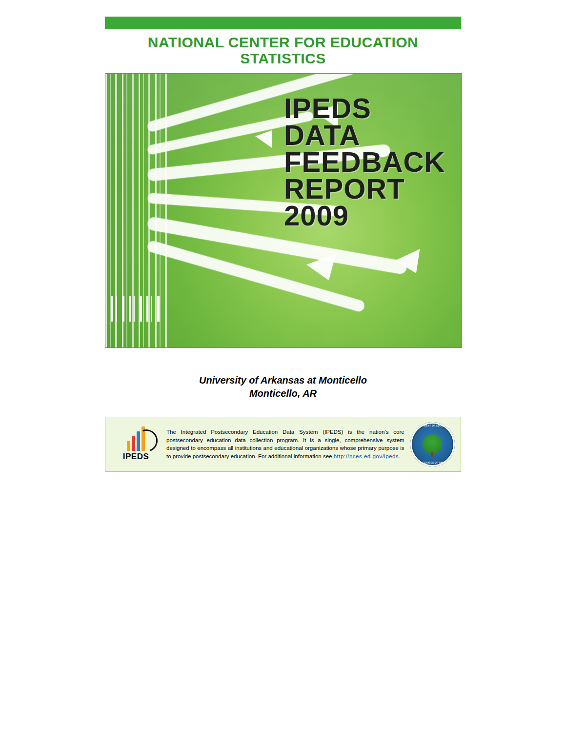NATIONAL CENTER FOR EDUCATION STATISTICS
IPEDS DATA FEEDBACK REPORT 2009
University of Arkansas at Monticello
Monticello, AR
IPEDS
The Integrated Postsecondary Education Data System (IPEDS) is the nation’s core postsecondary education data collection program. It is a single, comprehensive system designed to encompass all institutions and educational organizations whose primary purpose is to provide postsecondary education. For additional information see http://nces.ed.gov/ipeds.
Department of Education
United States of America